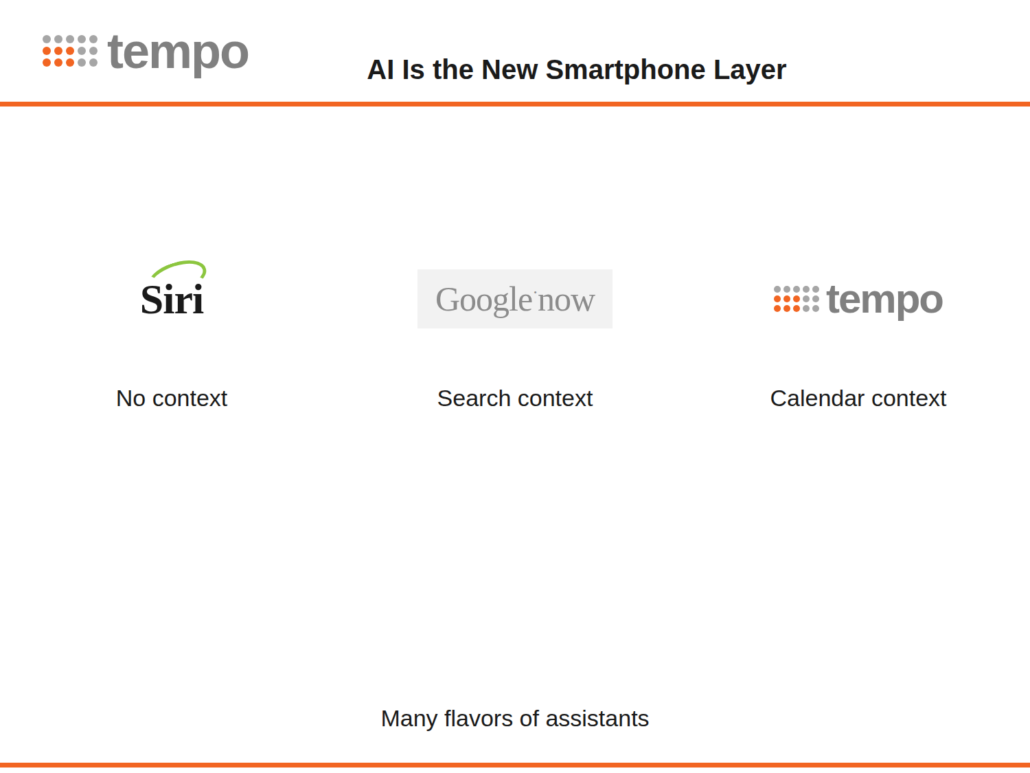tempo
AI Is the New Smartphone Layer
Siri
No context
Google·now
Search context
tempo
Calendar context
Many flavors of assistants